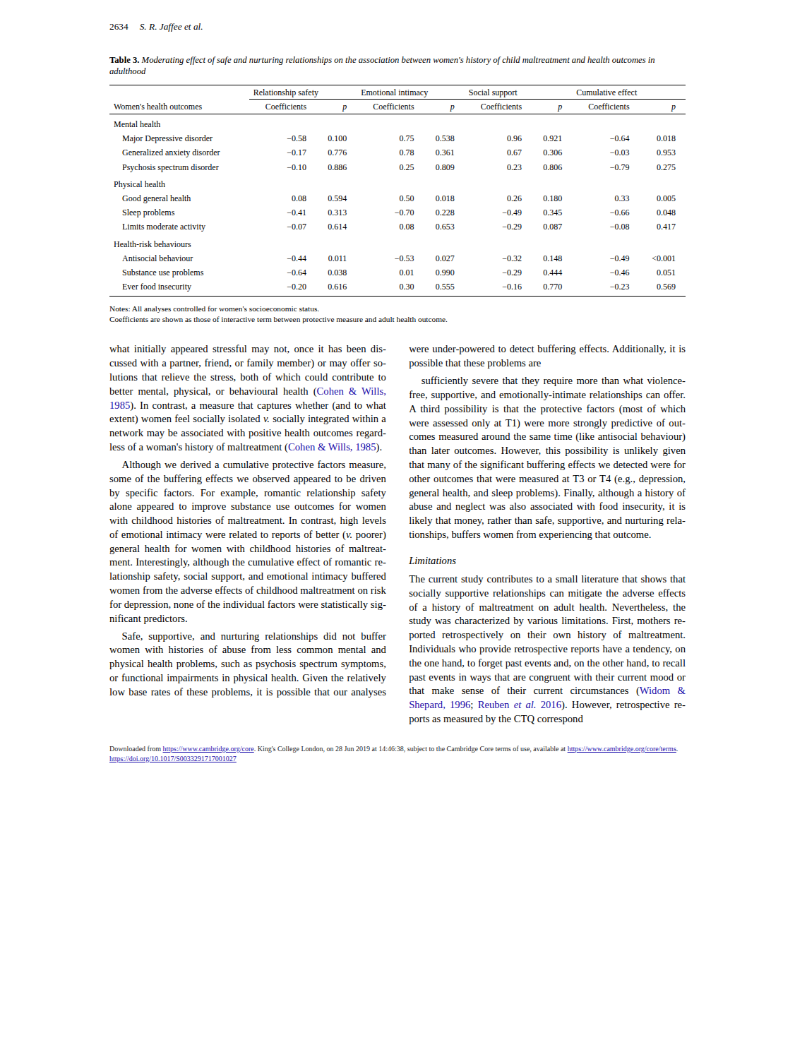2634 S. R. Jaffee et al.
Table 3. Moderating effect of safe and nurturing relationships on the association between women's history of child maltreatment and health outcomes in adulthood
| | Relationship safety | Emotional intimacy | Social support | Cumulative effect |
| --- | --- | --- | --- | --- |
| Women's health outcomes | Coefficients | p | Coefficients | p | Coefficients | p | Coefficients | p |
| Mental health | | | | | | | | |
| Major Depressive disorder | −0.58 | 0.100 | 0.75 | 0.538 | 0.96 | 0.921 | −0.64 | 0.018 |
| Generalized anxiety disorder | −0.17 | 0.776 | 0.78 | 0.361 | 0.67 | 0.306 | −0.03 | 0.953 |
| Psychosis spectrum disorder | −0.10 | 0.886 | 0.25 | 0.809 | 0.23 | 0.806 | −0.79 | 0.275 |
| Physical health | | | | | | | | |
| Good general health | 0.08 | 0.594 | 0.50 | 0.018 | 0.26 | 0.180 | 0.33 | 0.005 |
| Sleep problems | −0.41 | 0.313 | −0.70 | 0.228 | −0.49 | 0.345 | −0.66 | 0.048 |
| Limits moderate activity | −0.07 | 0.614 | 0.08 | 0.653 | −0.29 | 0.087 | −0.08 | 0.417 |
| Health-risk behaviours | | | | | | | | |
| Antisocial behaviour | −0.44 | 0.011 | −0.53 | 0.027 | −0.32 | 0.148 | −0.49 | <0.001 |
| Substance use problems | −0.64 | 0.038 | 0.01 | 0.990 | −0.29 | 0.444 | −0.46 | 0.051 |
| Ever food insecurity | −0.20 | 0.616 | 0.30 | 0.555 | −0.16 | 0.770 | −0.23 | 0.569 |
Notes: All analyses controlled for women's socioeconomic status.
Coefficients are shown as those of interactive term between protective measure and adult health outcome.
what initially appeared stressful may not, once it has been discussed with a partner, friend, or family member) or may offer solutions that relieve the stress, both of which could contribute to better mental, physical, or behavioural health (Cohen & Wills, 1985). In contrast, a measure that captures whether (and to what extent) women feel socially isolated v. socially integrated within a network may be associated with positive health outcomes regardless of a woman's history of maltreatment (Cohen & Wills, 1985).
Although we derived a cumulative protective factors measure, some of the buffering effects we observed appeared to be driven by specific factors. For example, romantic relationship safety alone appeared to improve substance use outcomes for women with childhood histories of maltreatment. In contrast, high levels of emotional intimacy were related to reports of better (v. poorer) general health for women with childhood histories of maltreatment. Interestingly, although the cumulative effect of romantic relationship safety, social support, and emotional intimacy buffered women from the adverse effects of childhood maltreatment on risk for depression, none of the individual factors were statistically significant predictors.
Safe, supportive, and nurturing relationships did not buffer women with histories of abuse from less common mental and physical health problems, such as psychosis spectrum symptoms, or functional impairments in physical health. Given the relatively low base rates of these problems, it is possible that our analyses were under-powered to detect buffering effects. Additionally, it is possible that these problems are
sufficiently severe that they require more than what violence-free, supportive, and emotionally-intimate relationships can offer. A third possibility is that the protective factors (most of which were assessed only at T1) were more strongly predictive of outcomes measured around the same time (like antisocial behaviour) than later outcomes. However, this possibility is unlikely given that many of the significant buffering effects we detected were for other outcomes that were measured at T3 or T4 (e.g., depression, general health, and sleep problems). Finally, although a history of abuse and neglect was also associated with food insecurity, it is likely that money, rather than safe, supportive, and nurturing relationships, buffers women from experiencing that outcome.
Limitations
The current study contributes to a small literature that shows that socially supportive relationships can mitigate the adverse effects of a history of maltreatment on adult health. Nevertheless, the study was characterized by various limitations. First, mothers reported retrospectively on their own history of maltreatment. Individuals who provide retrospective reports have a tendency, on the one hand, to forget past events and, on the other hand, to recall past events in ways that are congruent with their current mood or that make sense of their current circumstances (Widom & Shepard, 1996; Reuben et al. 2016). However, retrospective reports as measured by the CTQ correspond
Downloaded from https://www.cambridge.org/core. King's College London, on 28 Jun 2019 at 14:46:38, subject to the Cambridge Core terms of use, available at https://www.cambridge.org/core/terms.
https://doi.org/10.1017/S0033291717001027